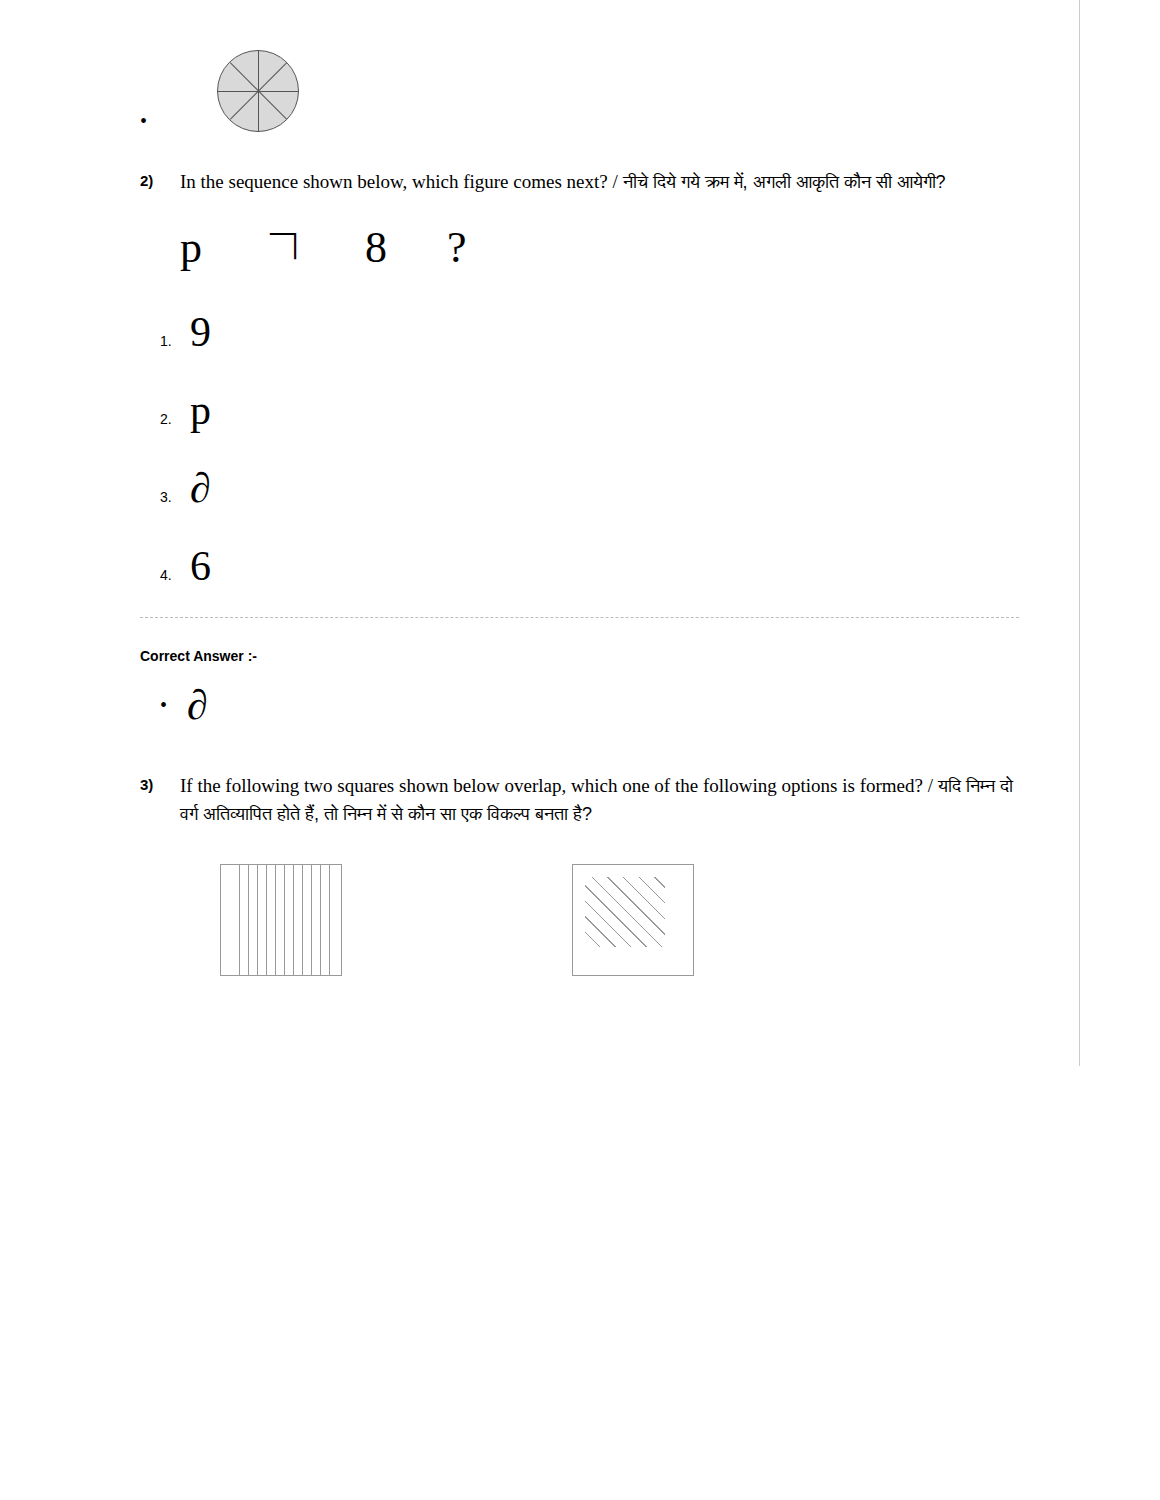•
2)
In the sequence shown below, which figure comes next? / नीचे दिये गये क्रम में, अगली आकृति कौन सी आयेगी?
р ∟ 8 ?
1. 9
2. р
3. ∂
4. 6
Correct Answer :-
• ∂
3)
If the following two squares shown below overlap, which one of the following options is formed? / यदि निम्न दो वर्ग अतिव्यापित होते हैं, तो निम्न में से कौन सा एक विकल्प बनता है?